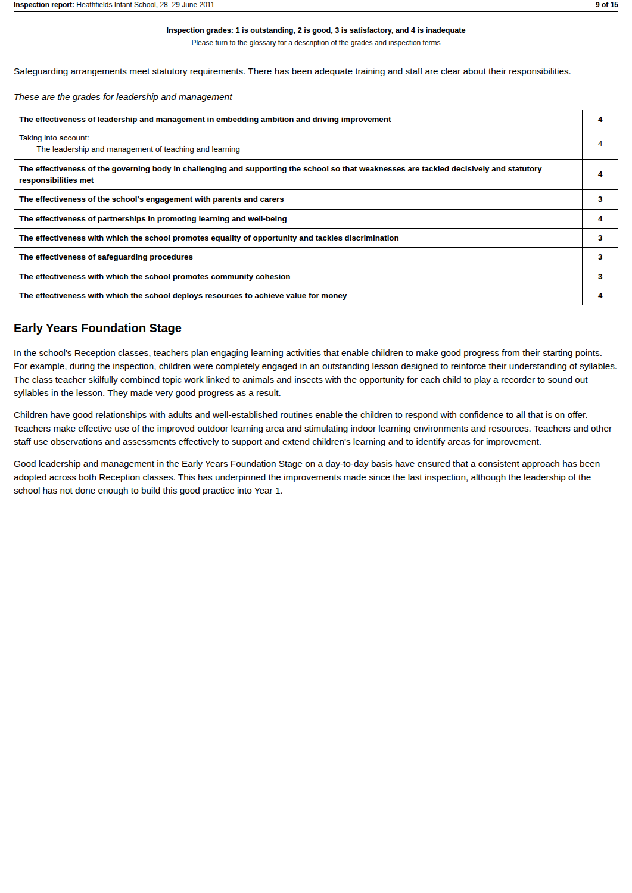Inspection report: Heathfields Infant School, 28–29 June 2011
9 of 15
Inspection grades: 1 is outstanding, 2 is good, 3 is satisfactory, and 4 is inadequate
Please turn to the glossary for a description of the grades and inspection terms
Safeguarding arrangements meet statutory requirements. There has been adequate training and staff are clear about their responsibilities.
These are the grades for leadership and management
| The effectiveness of leadership and management in embedding ambition and driving improvement | 4 |
| Taking into account: The leadership and management of teaching and learning | 4 |
| The effectiveness of the governing body in challenging and supporting the school so that weaknesses are tackled decisively and statutory responsibilities met | 4 |
| The effectiveness of the school's engagement with parents and carers | 3 |
| The effectiveness of partnerships in promoting learning and well-being | 4 |
| The effectiveness with which the school promotes equality of opportunity and tackles discrimination | 3 |
| The effectiveness of safeguarding procedures | 3 |
| The effectiveness with which the school promotes community cohesion | 3 |
| The effectiveness with which the school deploys resources to achieve value for money | 4 |
Early Years Foundation Stage
In the school's Reception classes, teachers plan engaging learning activities that enable children to make good progress from their starting points. For example, during the inspection, children were completely engaged in an outstanding lesson designed to reinforce their understanding of syllables. The class teacher skilfully combined topic work linked to animals and insects with the opportunity for each child to play a recorder to sound out syllables in the lesson. They made very good progress as a result.
Children have good relationships with adults and well-established routines enable the children to respond with confidence to all that is on offer. Teachers make effective use of the improved outdoor learning area and stimulating indoor learning environments and resources. Teachers and other staff use observations and assessments effectively to support and extend children's learning and to identify areas for improvement.
Good leadership and management in the Early Years Foundation Stage on a day-to-day basis have ensured that a consistent approach has been adopted across both Reception classes. This has underpinned the improvements made since the last inspection, although the leadership of the school has not done enough to build this good practice into Year 1.